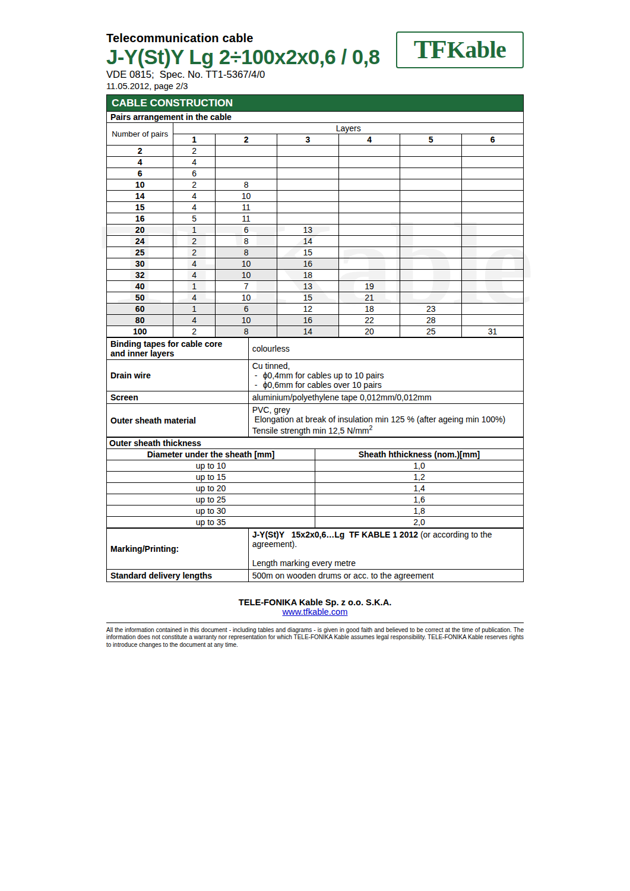TFKable
Telecommunication cable
J-Y(St)Y Lg 2÷100x2x0,6 / 0,8
VDE 0815; Spec. No. TT1-5367/4/0
11.05.2012, page 2/3
TF Kable
CABLE CONSTRUCTION
| Pairs arrangement in the cable |
| Number of pairs | Layers |
| 1 | 2 | 3 | 4 | 5 | 6 |
| 2 | 2 | | | | | |
| 4 | 4 | | | | | |
| 6 | 6 | | | | | |
| 10 | 2 | 8 | | | | |
| 14 | 4 | 10 | | | | |
| 15 | 4 | 11 | | | | |
| 16 | 5 | 11 | | | | |
| 20 | 1 | 6 | 13 | | | |
| 24 | 2 | 8 | 14 | | | |
| 25 | 2 | 8 | 15 | | | |
| 30 | 4 | 10 | 16 | | | |
| 32 | 4 | 10 | 18 | | | |
| 40 | 1 | 7 | 13 | 19 | | |
| 50 | 4 | 10 | 15 | 21 | | |
| 60 | 1 | 6 | 12 | 18 | 23 | |
| 80 | 4 | 10 | 16 | 22 | 28 | |
| 100 | 2 | 8 | 14 | 20 | 25 | 31 |
| Binding tapes for cable core and inner layers | colourless |
| Drain wire | Cu tinned, ϕ0,4mm for cables up to 10 pairs ϕ0,6mm for cables over 10 pairs |
| Screen | aluminium/polyethylene tape 0,012mm/0,012mm |
| Outer sheath material | PVC, grey Elongation at break of insulation min 125 % (after ageing min 100%) Tensile strength min 12,5 N/mm 2 |
| Outer sheath thickness |
| Diameter under the sheath [mm] | Sheath hthickness (nom.)[mm] |
| up to 10 | 1,0 |
| up to 15 | 1,2 |
| up to 20 | 1,4 |
| up to 25 | 1,6 |
| up to 30 | 1,8 |
| up to 35 | 2,0 |
| Marking/Printing: | J-Y(St)Y 15x2x0,6…Lg TF KABLE 1 2012 (or according to the agreement). Length marking every metre |
| Standard delivery lengths | 500m on wooden drums or acc. to the agreement |
TELE-FONIKA Kable Sp. z o.o. S.K.A.
www.tfkable.com
All the information contained in this document - including tables and diagrams - is given in good faith and believed to be correct at the time of publication. The information does not constitute a warranty nor representation for which TELE-FONIKA Kable assumes legal responsibility. TELE-FONIKA Kable reserves rights to introduce changes to the document at any time.